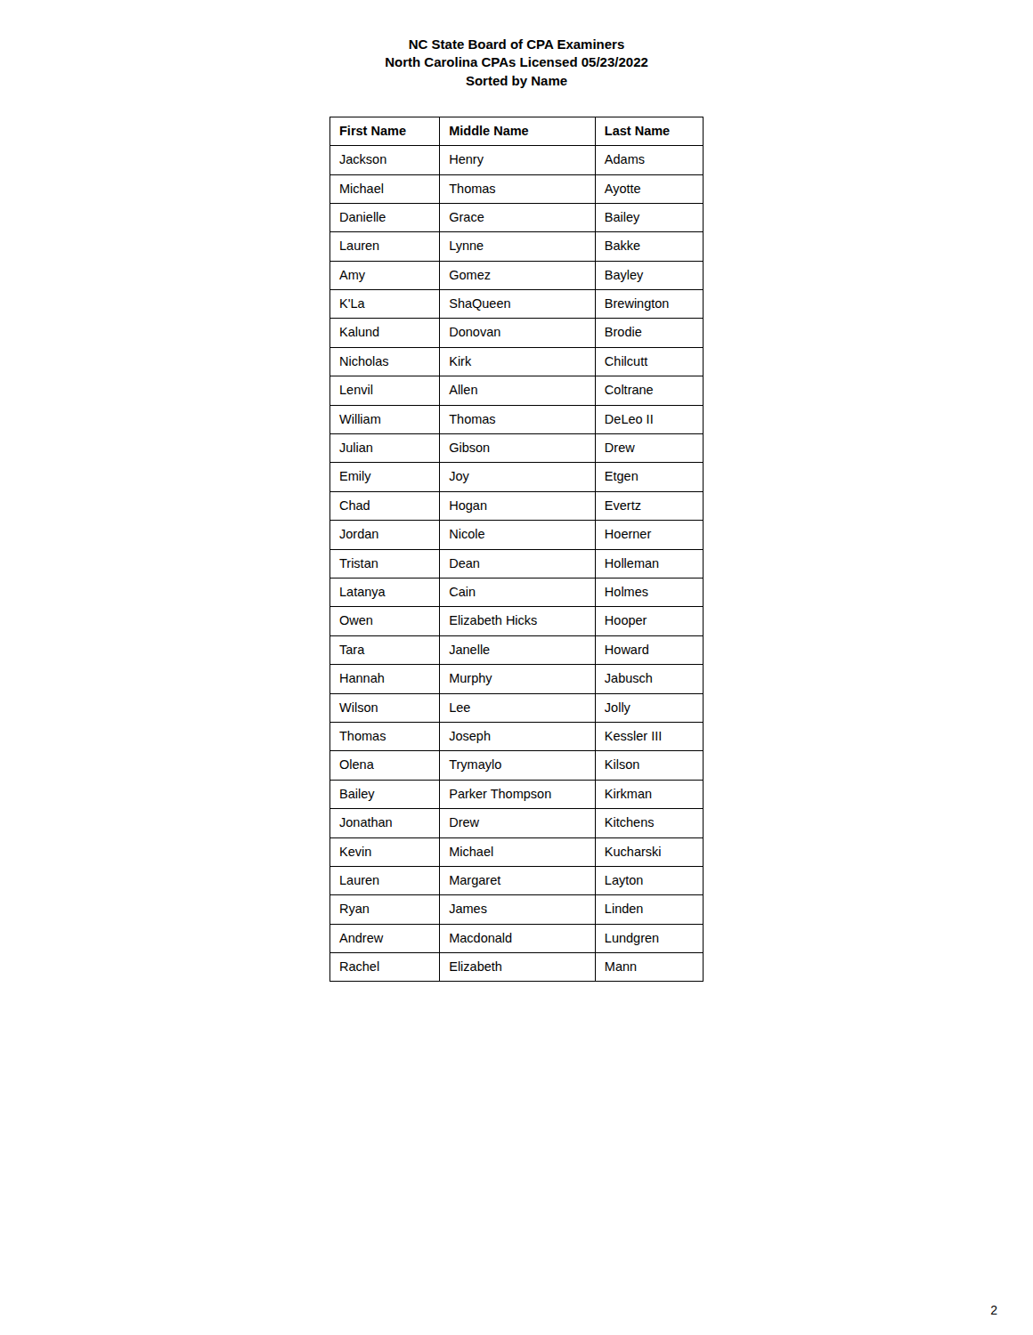NC State Board of CPA Examiners
North Carolina CPAs Licensed 05/23/2022
Sorted by Name
| First Name | Middle Name | Last Name |
| --- | --- | --- |
| Jackson | Henry | Adams |
| Michael | Thomas | Ayotte |
| Danielle | Grace | Bailey |
| Lauren | Lynne | Bakke |
| Amy | Gomez | Bayley |
| K'La | ShaQueen | Brewington |
| Kalund | Donovan | Brodie |
| Nicholas | Kirk | Chilcutt |
| Lenvil | Allen | Coltrane |
| William | Thomas | DeLeo II |
| Julian | Gibson | Drew |
| Emily | Joy | Etgen |
| Chad | Hogan | Evertz |
| Jordan | Nicole | Hoerner |
| Tristan | Dean | Holleman |
| Latanya | Cain | Holmes |
| Owen | Elizabeth Hicks | Hooper |
| Tara | Janelle | Howard |
| Hannah | Murphy | Jabusch |
| Wilson | Lee | Jolly |
| Thomas | Joseph | Kessler III |
| Olena | Trymaylo | Kilson |
| Bailey | Parker Thompson | Kirkman |
| Jonathan | Drew | Kitchens |
| Kevin | Michael | Kucharski |
| Lauren | Margaret | Layton |
| Ryan | James | Linden |
| Andrew | Macdonald | Lundgren |
| Rachel | Elizabeth | Mann |
2